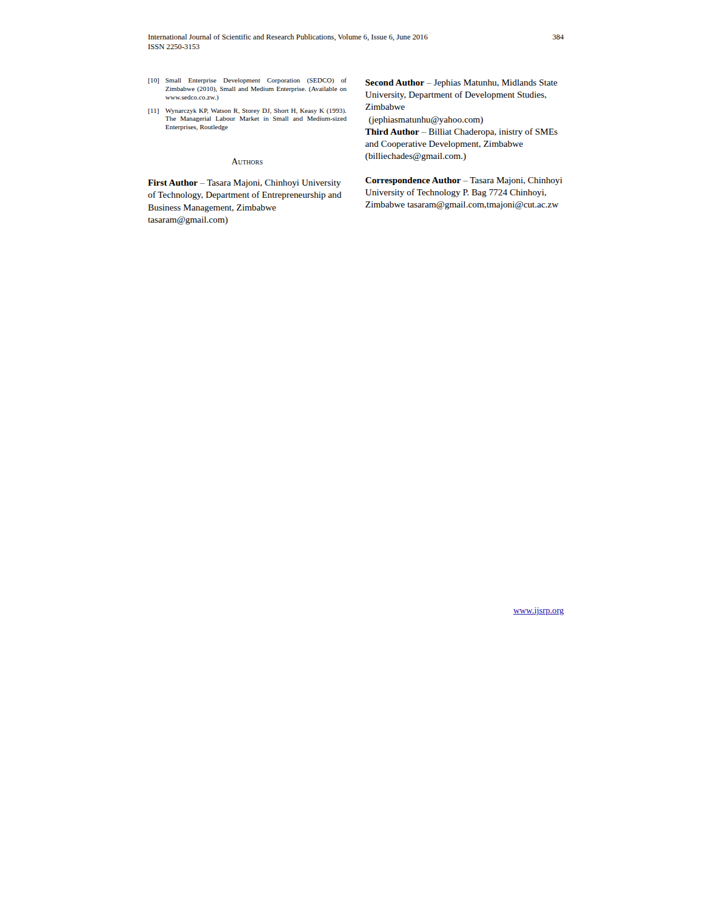384 International Journal of Scientific and Research Publications, Volume 6, Issue 6, June 2016
ISSN 2250-3153
[10] Small Enterprise Development Corporation (SEDCO) of Zimbabwe (2010), Small and Medium Enterprise. (Available on www.sedco.co.zw.)
[11] Wynarczyk KP, Watson R, Storey DJ, Short H, Keasy K (1993). The Managerial Labour Market in Small and Medium-sized Enterprises, Routledge
Authors
First Author – Tasara Majoni, Chinhoyi University of Technology, Department of Entrepreneurship and Business Management, Zimbabwe tasaram@gmail.com)
Second Author – Jephias Matunhu, Midlands State University, Department of Development Studies, Zimbabwe (jephiasmatunhu@yahoo.com) Third Author – Billiat Chaderopa, inistry of SMEs and Cooperative Development, Zimbabwe (billiechades@gmail.com.)
Correspondence Author – Tasara Majoni, Chinhoyi University of Technology P. Bag 7724 Chinhoyi, Zimbabwe tasaram@gmail.com,tmajoni@cut.ac.zw
www.ijsrp.org